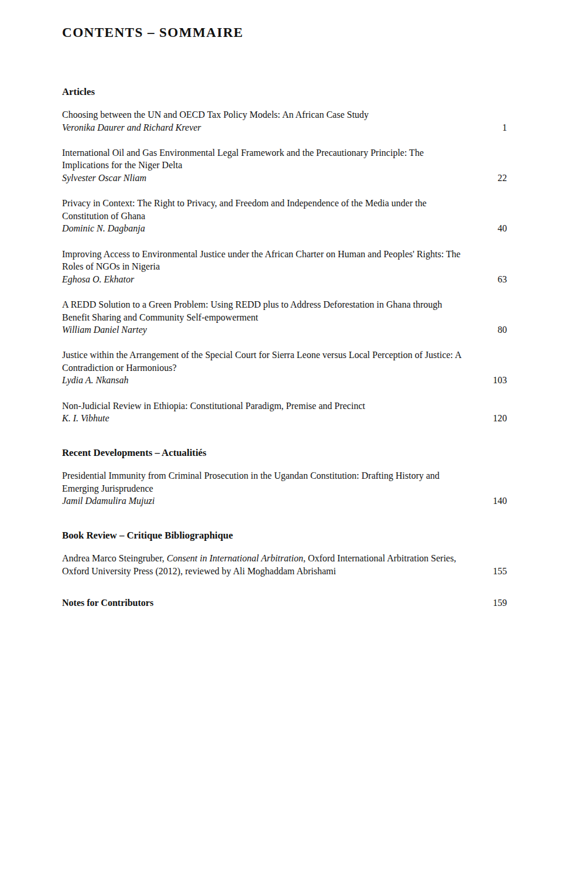CONTENTS – SOMMAIRE
Articles
Choosing between the UN and OECD Tax Policy Models: An African Case Study Veronika Daurer and Richard Krever 1
International Oil and Gas Environmental Legal Framework and the Precautionary Principle: The Implications for the Niger Delta Sylvester Oscar Nliam 22
Privacy in Context: The Right to Privacy, and Freedom and Independence of the Media under the Constitution of Ghana Dominic N. Dagbanja 40
Improving Access to Environmental Justice under the African Charter on Human and Peoples' Rights: The Roles of NGOs in Nigeria Eghosa O. Ekhator 63
A REDD Solution to a Green Problem: Using REDD plus to Address Deforestation in Ghana through Benefit Sharing and Community Self-empowerment William Daniel Nartey 80
Justice within the Arrangement of the Special Court for Sierra Leone versus Local Perception of Justice: A Contradiction or Harmonious? Lydia A. Nkansah 103
Non-Judicial Review in Ethiopia: Constitutional Paradigm, Premise and Precinct K. I. Vibhute 120
Recent Developments – Actualitiés
Presidential Immunity from Criminal Prosecution in the Ugandan Constitution: Drafting History and Emerging Jurisprudence Jamil Ddamulira Mujuzi 140
Book Review – Critique Bibliographique
Andrea Marco Steingruber, Consent in International Arbitration, Oxford International Arbitration Series, Oxford University Press (2012), reviewed by Ali Moghaddam Abrishami 155
Notes for Contributors 159